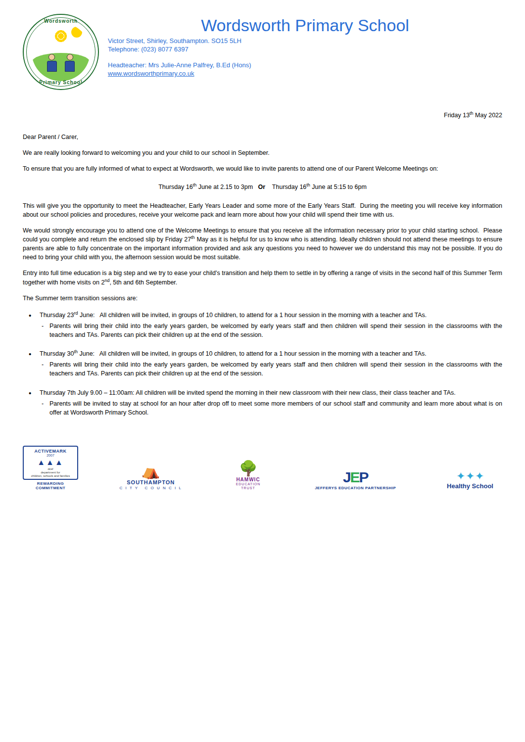Wordsworth
Primary School
Wordsworth Primary School
Victor Street, Shirley, Southampton. SO15 5LH
Telephone: (023) 8077 6397
Headteacher: Mrs Julie-Anne Palfrey, B.Ed (Hons)
www.wordsworthprimary.co.uk
Friday 13th May 2022
Dear Parent / Carer,
We are really looking forward to welcoming you and your child to our school in September.
To ensure that you are fully informed of what to expect at Wordsworth, we would like to invite parents to attend one of our Parent Welcome Meetings on:
Thursday 16th June at 2.15 to 3pm Or Thursday 16th June at 5:15 to 6pm
This will give you the opportunity to meet the Headteacher, Early Years Leader and some more of the Early Years Staff. During the meeting you will receive key information about our school policies and procedures, receive your welcome pack and learn more about how your child will spend their time with us.
We would strongly encourage you to attend one of the Welcome Meetings to ensure that you receive all the information necessary prior to your child starting school. Please could you complete and return the enclosed slip by Friday 27th May as it is helpful for us to know who is attending. Ideally children should not attend these meetings to ensure parents are able to fully concentrate on the important information provided and ask any questions you need to however we do understand this may not be possible. If you do need to bring your child with you, the afternoon session would be most suitable.
Entry into full time education is a big step and we try to ease your child's transition and help them to settle in by offering a range of visits in the second half of this Summer Term together with home visits on 2nd, 5th and 6th September.
The Summer term transition sessions are:
Thursday 23rd June: All children will be invited, in groups of 10 children, to attend for a 1 hour session in the morning with a teacher and TAs.
Parents will bring their child into the early years garden, be welcomed by early years staff and then children will spend their session in the classrooms with the teachers and TAs. Parents can pick their children up at the end of the session.
Thursday 30th June: All children will be invited, in groups of 10 children, to attend for a 1 hour session in the morning with a teacher and TAs.
Parents will bring their child into the early years garden, be welcomed by early years staff and then children will spend their session in the classrooms with the teachers and TAs. Parents can pick their children up at the end of the session.
Thursday 7th July 9.00 – 11:00am: All children will be invited spend the morning in their new classroom with their new class, their class teacher and TAs.
Parents will be invited to stay at school for an hour after drop off to meet some more members of our school staff and community and learn more about what is on offer at Wordsworth Primary School.
ACTIVEMARK
2007
▲▲▲
dcsf
department for
children, schools and families
REWARDING
COMMITMENT
⛺
SOUTHAMPTON
C I T Y C O U N C I L
🌳
HAMWIC
EDUCATION
TRUST
JEP
JEFFERYS EDUCATION PARTNERSHIP
✦✦✦
Healthy School